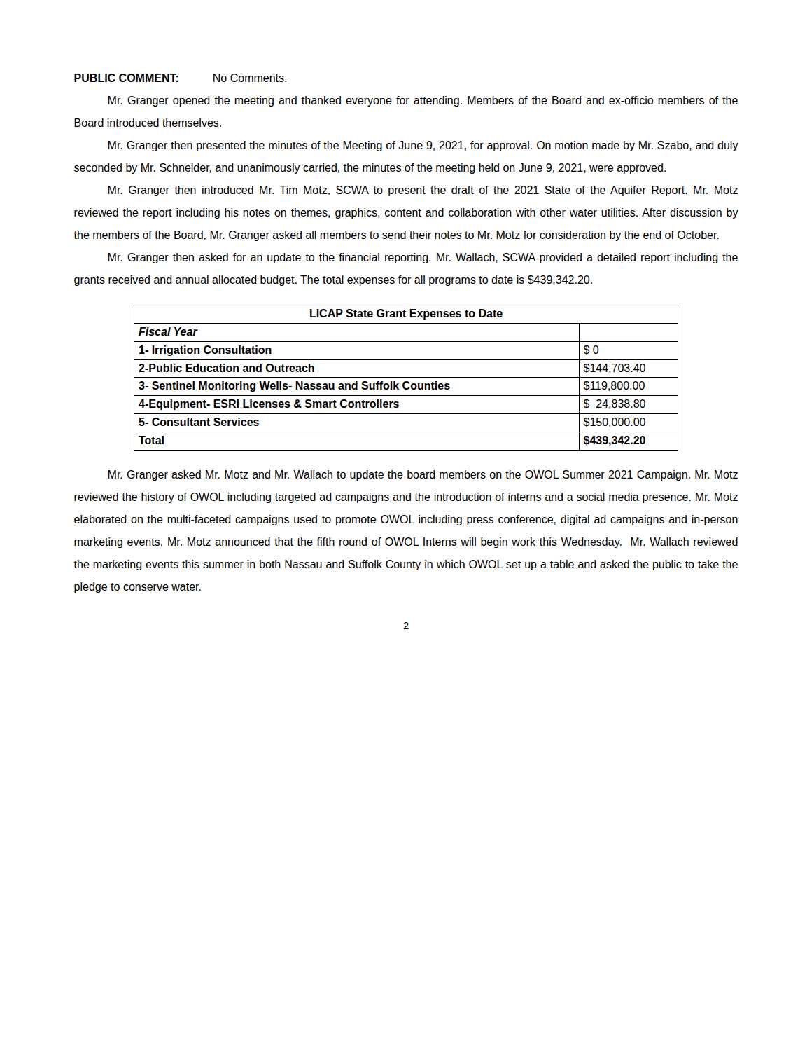PUBLIC COMMENT: No Comments.
Mr. Granger opened the meeting and thanked everyone for attending. Members of the Board and ex-officio members of the Board introduced themselves.
Mr. Granger then presented the minutes of the Meeting of June 9, 2021, for approval. On motion made by Mr. Szabo, and duly seconded by Mr. Schneider, and unanimously carried, the minutes of the meeting held on June 9, 2021, were approved.
Mr. Granger then introduced Mr. Tim Motz, SCWA to present the draft of the 2021 State of the Aquifer Report. Mr. Motz reviewed the report including his notes on themes, graphics, content and collaboration with other water utilities. After discussion by the members of the Board, Mr. Granger asked all members to send their notes to Mr. Motz for consideration by the end of October.
Mr. Granger then asked for an update to the financial reporting. Mr. Wallach, SCWA provided a detailed report including the grants received and annual allocated budget. The total expenses for all programs to date is $439,342.20.
| LICAP State Grant Expenses to Date |
| --- |
| Fiscal Year | |
| 1- Irrigation Consultation | $ 0 |
| 2-Public Education and Outreach | $144,703.40 |
| 3- Sentinel Monitoring Wells- Nassau and Suffolk Counties | $119,800.00 |
| 4-Equipment- ESRI Licenses & Smart Controllers | $ 24,838.80 |
| 5- Consultant Services | $150,000.00 |
| Total | $439,342.20 |
Mr. Granger asked Mr. Motz and Mr. Wallach to update the board members on the OWOL Summer 2021 Campaign. Mr. Motz reviewed the history of OWOL including targeted ad campaigns and the introduction of interns and a social media presence. Mr. Motz elaborated on the multi-faceted campaigns used to promote OWOL including press conference, digital ad campaigns and in-person marketing events. Mr. Motz announced that the fifth round of OWOL Interns will begin work this Wednesday. Mr. Wallach reviewed the marketing events this summer in both Nassau and Suffolk County in which OWOL set up a table and asked the public to take the pledge to conserve water.
2